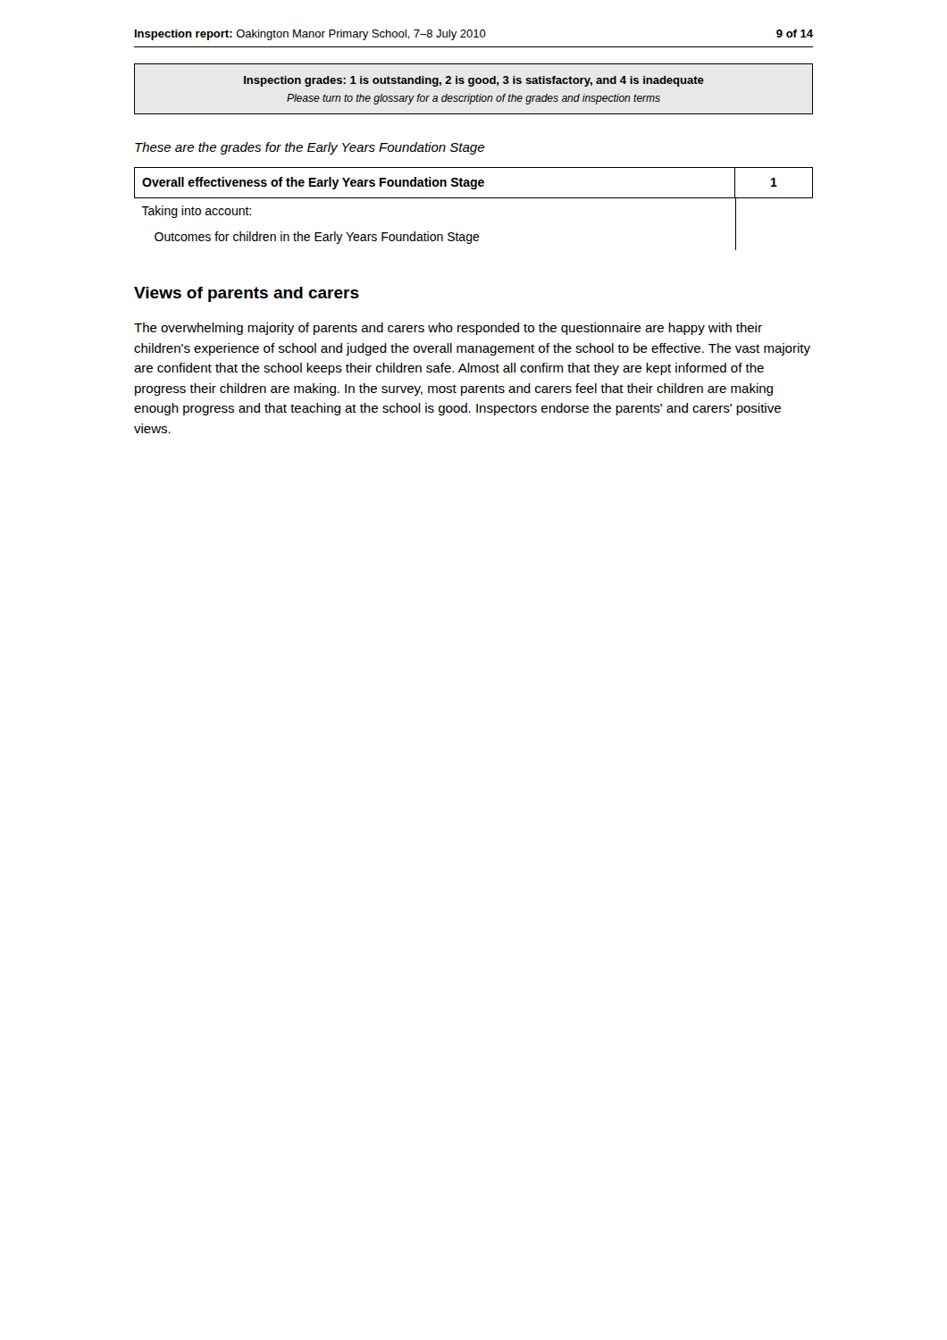Inspection report: Oakington Manor Primary School, 7–8 July 2010
9 of 14
Inspection grades: 1 is outstanding, 2 is good, 3 is satisfactory, and 4 is inadequate
Please turn to the glossary for a description of the grades and inspection terms
These are the grades for the Early Years Foundation Stage
| Overall effectiveness of the Early Years Foundation Stage | 1 |
| / Taking into account: / / / Outcomes for children in the Early Years Foundation Stage / |
Views of parents and carers
The overwhelming majority of parents and carers who responded to the questionnaire are happy with their children's experience of school and judged the overall management of the school to be effective. The vast majority are confident that the school keeps their children safe. Almost all confirm that they are kept informed of the progress their children are making. In the survey, most parents and carers feel that their children are making enough progress and that teaching at the school is good. Inspectors endorse the parents' and carers' positive views.